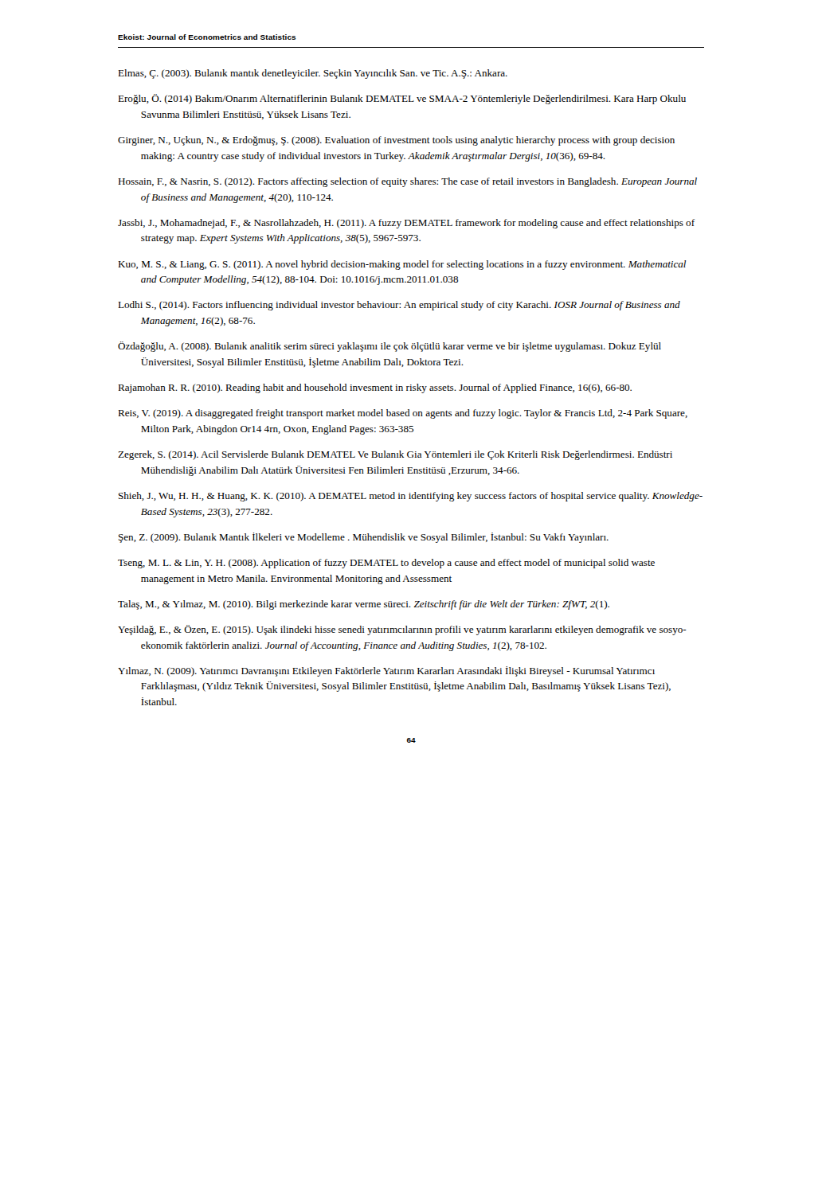Ekoist: Journal of Econometrics and Statistics
Elmas, Ç. (2003). Bulanık mantık denetleyiciler. Seçkin Yayıncılık San. ve Tic. A.Ş.: Ankara.
Eroğlu, Ö. (2014) Bakım/Onarım Alternatiflerinin Bulanık DEMATEL ve SMAA-2 Yöntemleriyle Değerlendirilmesi. Kara Harp Okulu Savunma Bilimleri Enstitüsü, Yüksek Lisans Tezi.
Girginer, N., Uçkun, N., & Erdoğmuş, Ş. (2008). Evaluation of investment tools using analytic hierarchy process with group decision making: A country case study of individual investors in Turkey. Akademik Araştırmalar Dergisi, 10(36), 69-84.
Hossain, F., & Nasrin, S. (2012). Factors affecting selection of equity shares: The case of retail investors in Bangladesh. European Journal of Business and Management, 4(20), 110-124.
Jassbi, J., Mohamadnejad, F., & Nasrollahzadeh, H. (2011). A fuzzy DEMATEL framework for modeling cause and effect relationships of strategy map. Expert Systems With Applications, 38(5), 5967-5973.
Kuo, M. S., & Liang, G. S. (2011). A novel hybrid decision-making model for selecting locations in a fuzzy environment. Mathematical and Computer Modelling, 54(12), 88-104. Doi: 10.1016/j.mcm.2011.01.038
Lodhi S., (2014). Factors influencing individual investor behaviour: An empirical study of city Karachi. IOSR Journal of Business and Management, 16(2), 68-76.
Özdağoğlu, A. (2008). Bulanık analitik serim süreci yaklaşımı ile çok ölçütlü karar verme ve bir işletme uygulaması. Dokuz Eylül Üniversitesi, Sosyal Bilimler Enstitüsü, İşletme Anabilim Dalı, Doktora Tezi.
Rajamohan R. R. (2010). Reading habit and household invesment in risky assets. Journal of Applied Finance, 16(6), 66-80.
Reis, V. (2019). A disaggregated freight transport market model based on agents and fuzzy logic. Taylor & Francis Ltd, 2-4 Park Square, Milton Park, Abingdon Or14 4rn, Oxon, England Pages: 363-385
Zegerek, S. (2014). Acil Servislerde Bulanık DEMATEL Ve Bulanık Gia Yöntemleri ile Çok Kriterli Risk Değerlendirmesi. Endüstri Mühendisliği Anabilim Dalı Atatürk Üniversitesi Fen Bilimleri Enstitüsü ,Erzurum, 34-66.
Shieh, J., Wu, H. H., & Huang, K. K. (2010). A DEMATEL metod in identifying key success factors of hospital service quality. Knowledge-Based Systems, 23(3), 277-282.
Şen, Z. (2009). Bulanık Mantık İlkeleri ve Modelleme . Mühendislik ve Sosyal Bilimler, İstanbul: Su Vakfı Yayınları.
Tseng, M. L. & Lin, Y. H. (2008). Application of fuzzy DEMATEL to develop a cause and effect model of municipal solid waste management in Metro Manila. Environmental Monitoring and Assessment
Talaş, M., & Yılmaz, M. (2010). Bilgi merkezinde karar verme süreci. Zeitschrift für die Welt der Türken: ZfWT, 2(1).
Yeşildağ, E., & Özen, E. (2015). Uşak ilindeki hisse senedi yatırımcılarının profili ve yatırım kararlarını etkileyen demografik ve sosyo-ekonomik faktörlerin analizi. Journal of Accounting, Finance and Auditing Studies, 1(2), 78-102.
Yılmaz, N. (2009). Yatırımcı Davranışını Etkileyen Faktörlerle Yatırım Kararları Arasındaki İlişki Bireysel - Kurumsal Yatırımcı Farklılaşması, (Yıldız Teknik Üniversitesi, Sosyal Bilimler Enstitüsü, İşletme Anabilim Dalı, Basılmamış Yüksek Lisans Tezi), İstanbul.
64